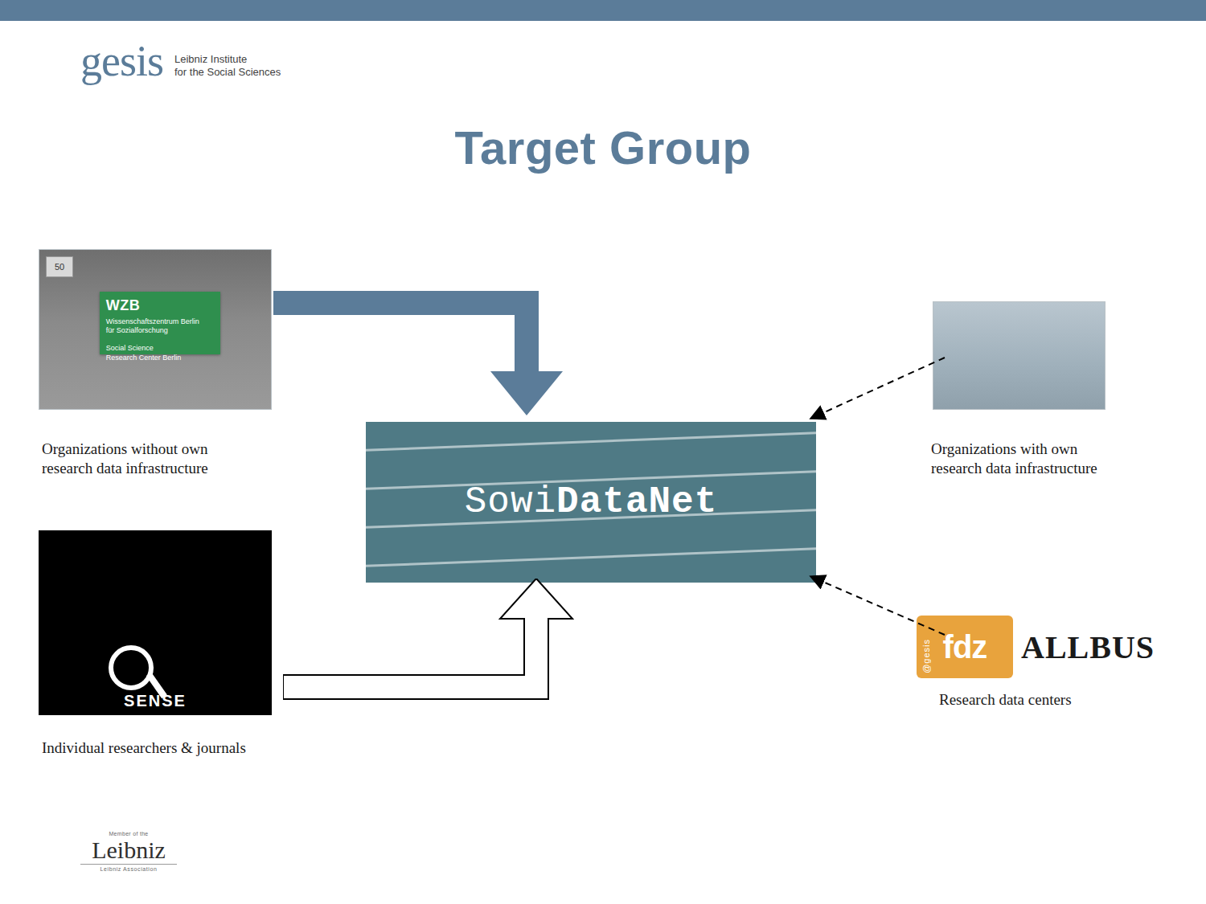gesis
Leibniz Institute
for the Social Sciences
Target Group
50
WZB Wissenschaftszentrum Berlin
für Sozialforschung
Social Science
Research Center Berlin
SENSE
@gesis fdz
ALLBUS
Sowi DataNet
Organizations without own
research data infrastructure
Individual researchers & journals
Organizations with own
research data infrastructure
Research data centers
Member of the
Leibniz
Leibniz Association